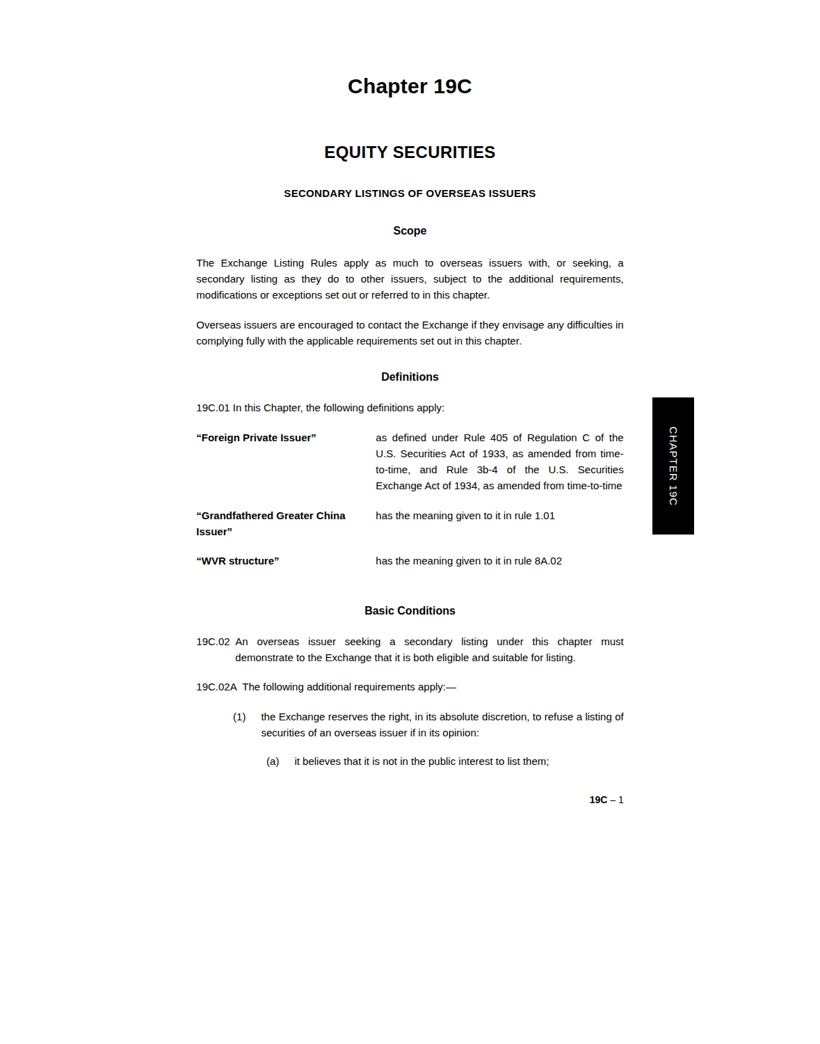Chapter 19C
EQUITY SECURITIES
SECONDARY LISTINGS OF OVERSEAS ISSUERS
Scope
The Exchange Listing Rules apply as much to overseas issuers with, or seeking, a secondary listing as they do to other issuers, subject to the additional requirements, modifications or exceptions set out or referred to in this chapter.
Overseas issuers are encouraged to contact the Exchange if they envisage any difficulties in complying fully with the applicable requirements set out in this chapter.
Definitions
19C.01 In this Chapter, the following definitions apply:
| “Foreign Private Issuer” | as defined under Rule 405 of Regulation C of the U.S. Securities Act of 1933, as amended from time-to-time, and Rule 3b-4 of the U.S. Securities Exchange Act of 1934, as amended from time-to-time |
| “Grandfathered Greater China Issuer” | has the meaning given to it in rule 1.01 |
| “WVR structure” | has the meaning given to it in rule 8A.02 |
Basic Conditions
19C.02
An overseas issuer seeking a secondary listing under this chapter must demonstrate to the Exchange that it is both eligible and suitable for listing.
19C.02A
The following additional requirements apply:—
(1)
the Exchange reserves the right, in its absolute discretion, to refuse a listing of securities of an overseas issuer if in its opinion:
(a)
it believes that it is not in the public interest to list them;
CHAPTER 19C
19C – 1